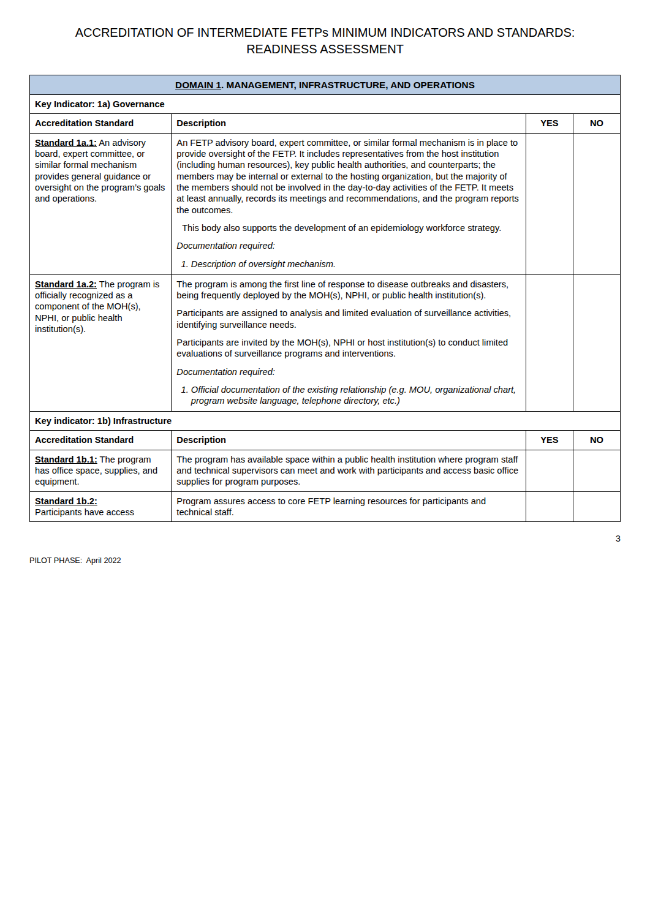ACCREDITATION OF INTERMEDIATE FETPs MINIMUM INDICATORS AND STANDARDS:
READINESS ASSESSMENT
| DOMAIN 1 . MANAGEMENT, INFRASTRUCTURE, AND OPERATIONS |
| Key Indicator: 1a) Governance |
| Accreditation Standard | Description | YES | NO |
| Standard 1a.1: An advisory board, expert committee, or similar formal mechanism provides general guidance or oversight on the program’s goals and operations. | An FETP advisory board, expert committee, or similar formal mechanism is in place to provide oversight of the FETP. It includes representatives from the host institution (including human resources), key public health authorities, and counterparts; the members may be internal or external to the hosting organization, but the majority of the members should not be involved in the day-to-day activities of the FETP. It meets at least annually, records its meetings and recommendations, and the program reports the outcomes. This body also supports the development of an epidemiology workforce strategy. Documentation required: Description of oversight mechanism. | | |
| Standard 1a.2: The program is officially recognized as a component of the MOH(s), NPHI, or public health institution(s). | The program is among the first line of response to disease outbreaks and disasters, being frequently deployed by the MOH(s), NPHI, or public health institution(s). Participants are assigned to analysis and limited evaluation of surveillance activities, identifying surveillance needs. Participants are invited by the MOH(s), NPHI or host institution(s) to conduct limited evaluations of surveillance programs and interventions. Documentation required: Official documentation of the existing relationship (e.g. MOU, organizational chart, program website language, telephone directory, etc.) | | |
| Key indicator: 1b) Infrastructure |
| Accreditation Standard | Description | YES | NO |
| Standard 1b.1: The program has office space, supplies, and equipment. | The program has available space within a public health institution where program staff and technical supervisors can meet and work with participants and access basic office supplies for program purposes. | | |
| Standard 1b.2: Participants have access | Program assures access to core FETP learning resources for participants and technical staff. | | |
3
PILOT PHASE: April 2022